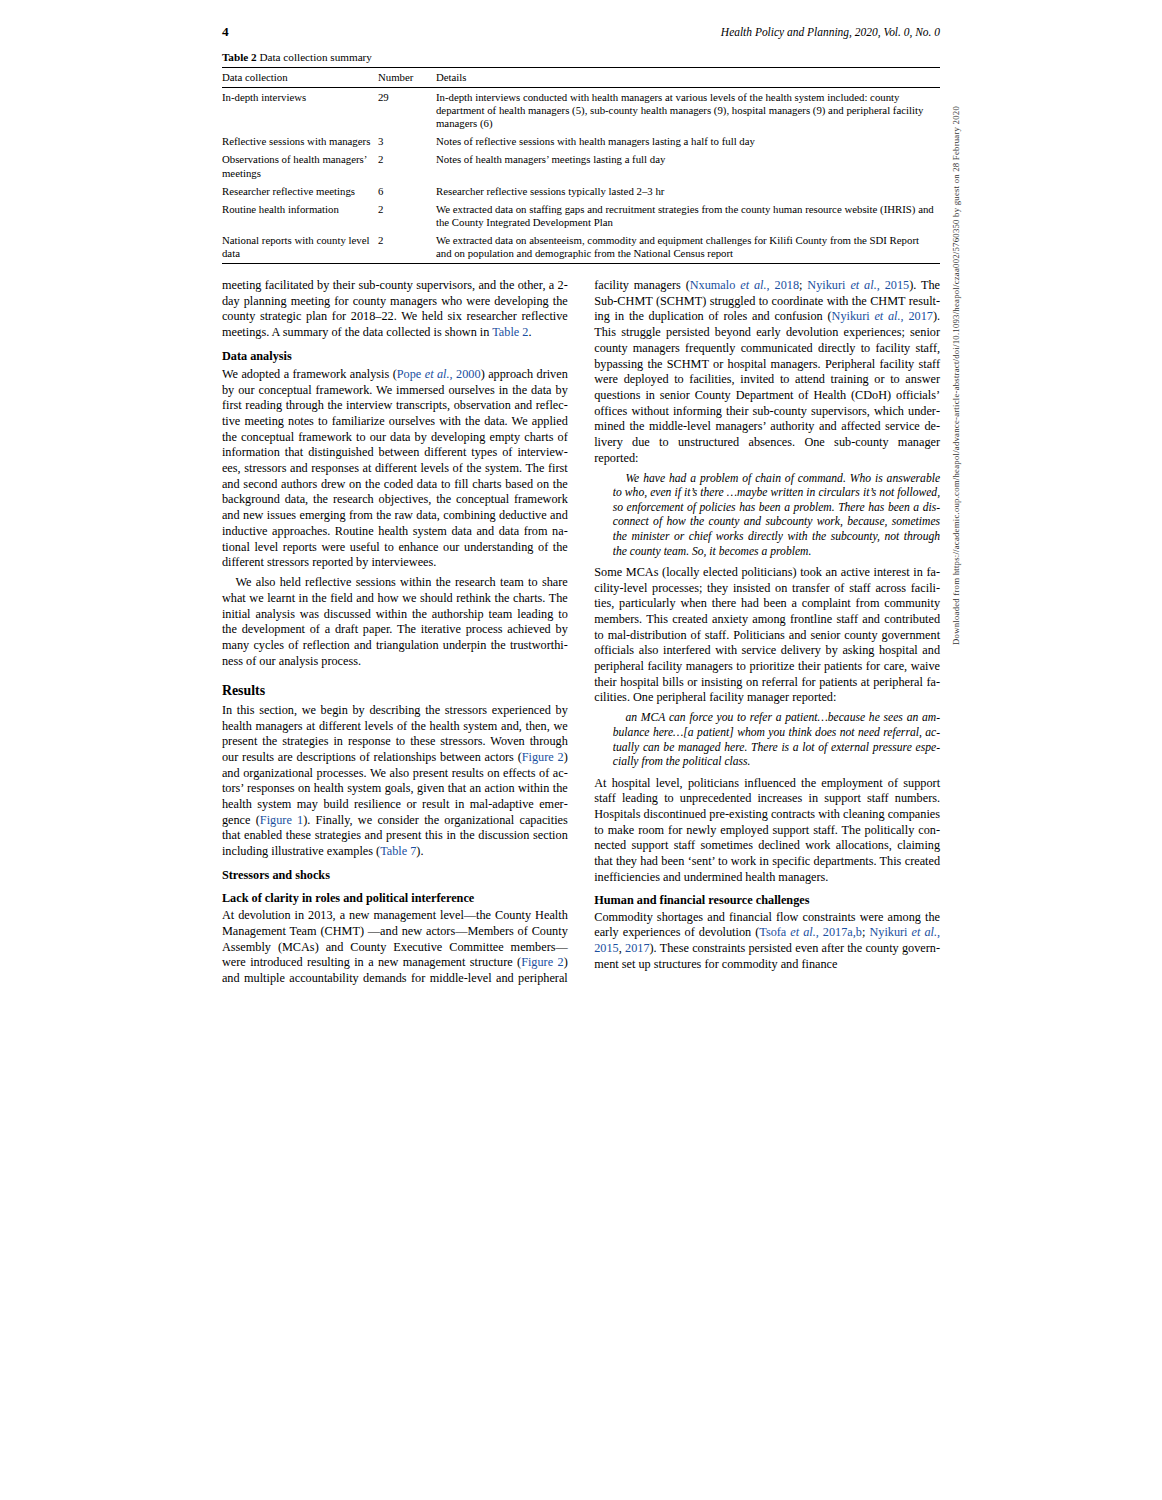4 Health Policy and Planning, 2020, Vol. 0, No. 0
Downloaded from https://academic.oup.com/heapol/advance-article-abstract/doi/10.1093/heapol/czaa002/5760350 by guest on 28 February 2020
Table 2 Data collection summary
| Data collection | Number | Details |
| --- | --- | --- |
| In-depth interviews | 29 | In-depth interviews conducted with health managers at various levels of the health system included: county department of health managers (5), sub-county health managers (9), hospital managers (9) and peripheral facility managers (6) |
| Reflective sessions with managers | 3 | Notes of reflective sessions with health managers lasting a half to full day |
| Observations of health managers’ meetings | 2 | Notes of health managers’ meetings lasting a full day |
| Researcher reflective meetings | 6 | Researcher reflective sessions typically lasted 2–3 hr |
| Routine health information | 2 | We extracted data on staffing gaps and recruitment strategies from the county human resource website (IHRIS) and the County Integrated Development Plan |
| National reports with county level data | 2 | We extracted data on absenteeism, commodity and equipment challenges for Kilifi County from the SDI Report and on population and demographic from the National Census report |
meeting facilitated by their sub-county supervisors, and the other, a 2-day planning meeting for county managers who were developing the county strategic plan for 2018–22. We held six researcher reflective meetings. A summary of the data collected is shown in Table 2.
Data analysis
We adopted a framework analysis (Pope et al., 2000) approach driven by our conceptual framework. We immersed ourselves in the data by first reading through the interview transcripts, observation and reflective meeting notes to familiarize ourselves with the data. We applied the conceptual framework to our data by developing empty charts of information that distinguished between different types of interviewees, stressors and responses at different levels of the system. The first and second authors drew on the coded data to fill charts based on the background data, the research objectives, the conceptual framework and new issues emerging from the raw data, combining deductive and inductive approaches. Routine health system data and data from national level reports were useful to enhance our understanding of the different stressors reported by interviewees.
We also held reflective sessions within the research team to share what we learnt in the field and how we should rethink the charts. The initial analysis was discussed within the authorship team leading to the development of a draft paper. The iterative process achieved by many cycles of reflection and triangulation underpin the trustworthiness of our analysis process.
Results
In this section, we begin by describing the stressors experienced by health managers at different levels of the health system and, then, we present the strategies in response to these stressors. Woven through our results are descriptions of relationships between actors (Figure 2) and organizational processes. We also present results on effects of actors’ responses on health system goals, given that an action within the health system may build resilience or result in mal-adaptive emergence (Figure 1). Finally, we consider the organizational capacities that enabled these strategies and present this in the discussion section including illustrative examples (Table 7).
Stressors and shocks
Lack of clarity in roles and political interference
At devolution in 2013, a new management level—the County Health Management Team (CHMT) —and new actors—Members of County Assembly (MCAs) and County Executive Committee members—were introduced resulting in a new management structure (Figure 2) and multiple accountability demands for middle-level and peripheral facility managers (Nxumalo et al., 2018; Nyikuri et al., 2015). The Sub-CHMT (SCHMT) struggled to coordinate with the CHMT resulting in the duplication of roles and confusion (Nyikuri et al., 2017). This struggle persisted beyond early devolution experiences; senior county managers frequently communicated directly to facility staff, bypassing the SCHMT or hospital managers. Peripheral facility staff were deployed to facilities, invited to attend training or to answer questions in senior County Department of Health (CDoH) officials’ offices without informing their sub-county supervisors, which undermined the middle-level managers’ authority and affected service delivery due to unstructured absences. One sub-county manager reported:
We have had a problem of chain of command. Who is answerable to who, even if it’s there …maybe written in circulars it’s not followed, so enforcement of policies has been a problem. There has been a disconnect of how the county and subcounty work, because, sometimes the minister or chief works directly with the subcounty, not through the county team. So, it becomes a problem.
Some MCAs (locally elected politicians) took an active interest in facility-level processes; they insisted on transfer of staff across facilities, particularly when there had been a complaint from community members. This created anxiety among frontline staff and contributed to mal-distribution of staff. Politicians and senior county government officials also interfered with service delivery by asking hospital and peripheral facility managers to prioritize their patients for care, waive their hospital bills or insisting on referral for patients at peripheral facilities. One peripheral facility manager reported:
an MCA can force you to refer a patient…because he sees an ambulance here…[a patient] whom you think does not need referral, actually can be managed here. There is a lot of external pressure especially from the political class.
At hospital level, politicians influenced the employment of support staff leading to unprecedented increases in support staff numbers. Hospitals discontinued pre-existing contracts with cleaning companies to make room for newly employed support staff. The politically connected support staff sometimes declined work allocations, claiming that they had been ‘sent’ to work in specific departments. This created inefficiencies and undermined health managers.
Human and financial resource challenges
Commodity shortages and financial flow constraints were among the early experiences of devolution (Tsofa et al., 2017a,b; Nyikuri et al., 2015, 2017). These constraints persisted even after the county government set up structures for commodity and finance